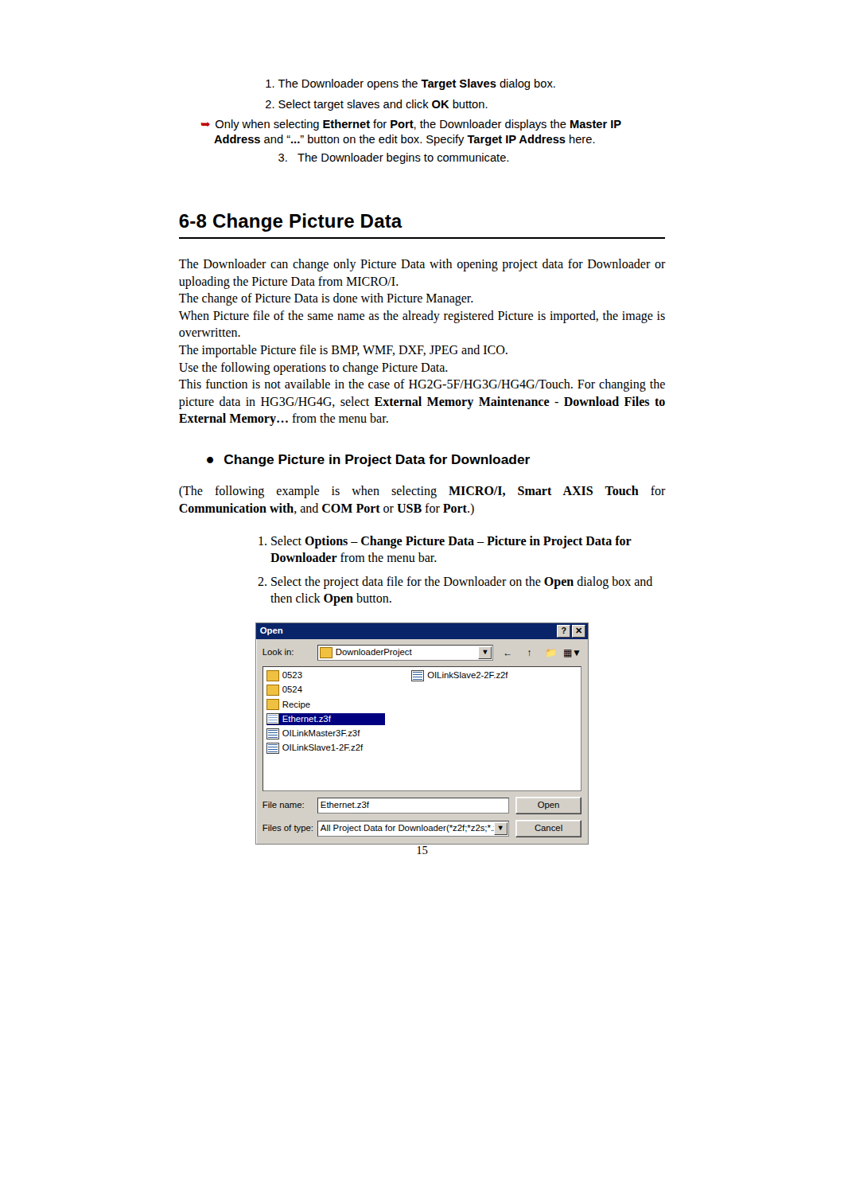The Downloader opens the Target Slaves dialog box.
Select target slaves and click OK button.
➥Only when selecting Ethernet for Port, the Downloader displays the Master IP Address and “...” button on the edit box. Specify Target IP Address here.
3. The Downloader begins to communicate.
6-8 Change Picture Data
The Downloader can change only Picture Data with opening project data for Downloader or uploading the Picture Data from MICRO/I.
The change of Picture Data is done with Picture Manager.
When Picture file of the same name as the already registered Picture is imported, the image is overwritten.
The importable Picture file is BMP, WMF, DXF, JPEG and ICO.
Use the following operations to change Picture Data.
This function is not available in the case of HG2G-5F/HG3G/HG4G/Touch. For changing the picture data in HG3G/HG4G, select External Memory Maintenance - Download Files to External Memory… from the menu bar.
●Change Picture in Project Data for Downloader
(The following example is when selecting MICRO/I, Smart AXIS Touch for Communication with, and COM Port or USB for Port.)
Select Options – Change Picture Data – Picture in Project Data for Downloader from the menu bar.
Select the project data file for the Downloader on the Open dialog box and then click Open button.
Open ? ✕
Look in:
DownloaderProject ▼
← ↑ 📁 ▦▼
0523
OILinkSlave2-2F.z2f
0524
Recipe
Ethernet.z3f
OILinkMaster3F.z3f
OILinkSlave1-2F.z2f
File name:
Ethernet.z3f
Open
Files of type:
All Project Data for Downloader(*z2f;*z2s;*.z3▼
Cancel
15